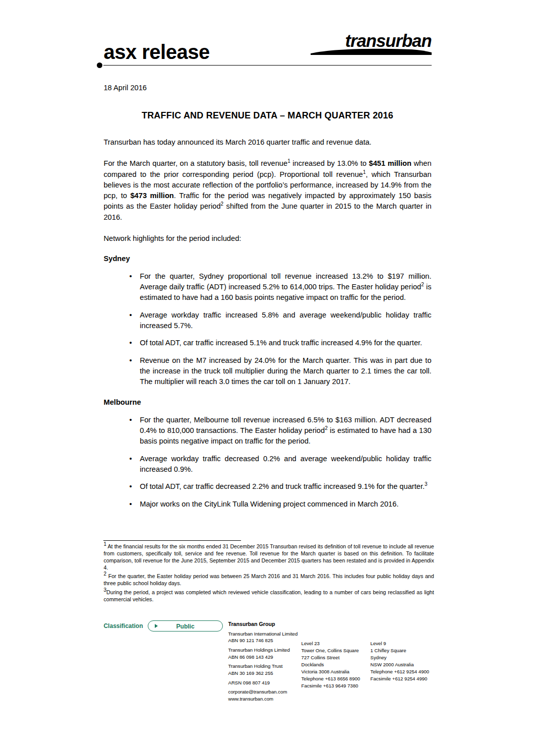asx release
transurban
18 April 2016
TRAFFIC AND REVENUE DATA – MARCH QUARTER 2016
Transurban has today announced its March 2016 quarter traffic and revenue data.
For the March quarter, on a statutory basis, toll revenue1 increased by 13.0% to $451 million when compared to the prior corresponding period (pcp). Proportional toll revenue1, which Transurban believes is the most accurate reflection of the portfolio’s performance, increased by 14.9% from the pcp, to $473 million. Traffic for the period was negatively impacted by approximately 150 basis points as the Easter holiday period2 shifted from the June quarter in 2015 to the March quarter in 2016.
Network highlights for the period included:
Sydney
For the quarter, Sydney proportional toll revenue increased 13.2% to $197 million. Average daily traffic (ADT) increased 5.2% to 614,000 trips. The Easter holiday period2 is estimated to have had a 160 basis points negative impact on traffic for the period.
Average workday traffic increased 5.8% and average weekend/public holiday traffic increased 5.7%.
Of total ADT, car traffic increased 5.1% and truck traffic increased 4.9% for the quarter.
Revenue on the M7 increased by 24.0% for the March quarter. This was in part due to the increase in the truck toll multiplier during the March quarter to 2.1 times the car toll. The multiplier will reach 3.0 times the car toll on 1 January 2017.
Melbourne
For the quarter, Melbourne toll revenue increased 6.5% to $163 million. ADT decreased 0.4% to 810,000 transactions. The Easter holiday period2 is estimated to have had a 130 basis points negative impact on traffic for the period.
Average workday traffic decreased 0.2% and average weekend/public holiday traffic increased 0.9%.
Of total ADT, car traffic decreased 2.2% and truck traffic increased 9.1% for the quarter.3
Major works on the CityLink Tulla Widening project commenced in March 2016.
1 At the financial results for the six months ended 31 December 2015 Transurban revised its definition of toll revenue to include all revenue from customers, specifically toll, service and fee revenue. Toll revenue for the March quarter is based on this definition. To facilitate comparison, toll revenue for the June 2015, September 2015 and December 2015 quarters has been restated and is provided in Appendix 4.
2 For the quarter, the Easter holiday period was between 25 March 2016 and 31 March 2016. This includes four public holiday days and three public school holiday days.
3During the period, a project was completed which reviewed vehicle classification, leading to a number of cars being reclassified as light commercial vehicles.
Classification
Public
Transurban Group
Transurban International Limited
ABN 90 121 746 825
Transurban Holdings Limited
ABN 86 098 143 429
Transurban Holding Trust
ABN 30 169 362 255
ARSN 098 807 419
corporate@transurban.com
www.transurban.com
Level 23
Tower One, Collins Square
727 Collins Street
Docklands
Victoria 3008 Australia
Telephone +613 8656 8900
Facsimile +613 9649 7380
Level 9
1 Chifley Square
Sydney
NSW 2000 Australia
Telephone +612 9254 4900
Facsimile +612 9254 4990